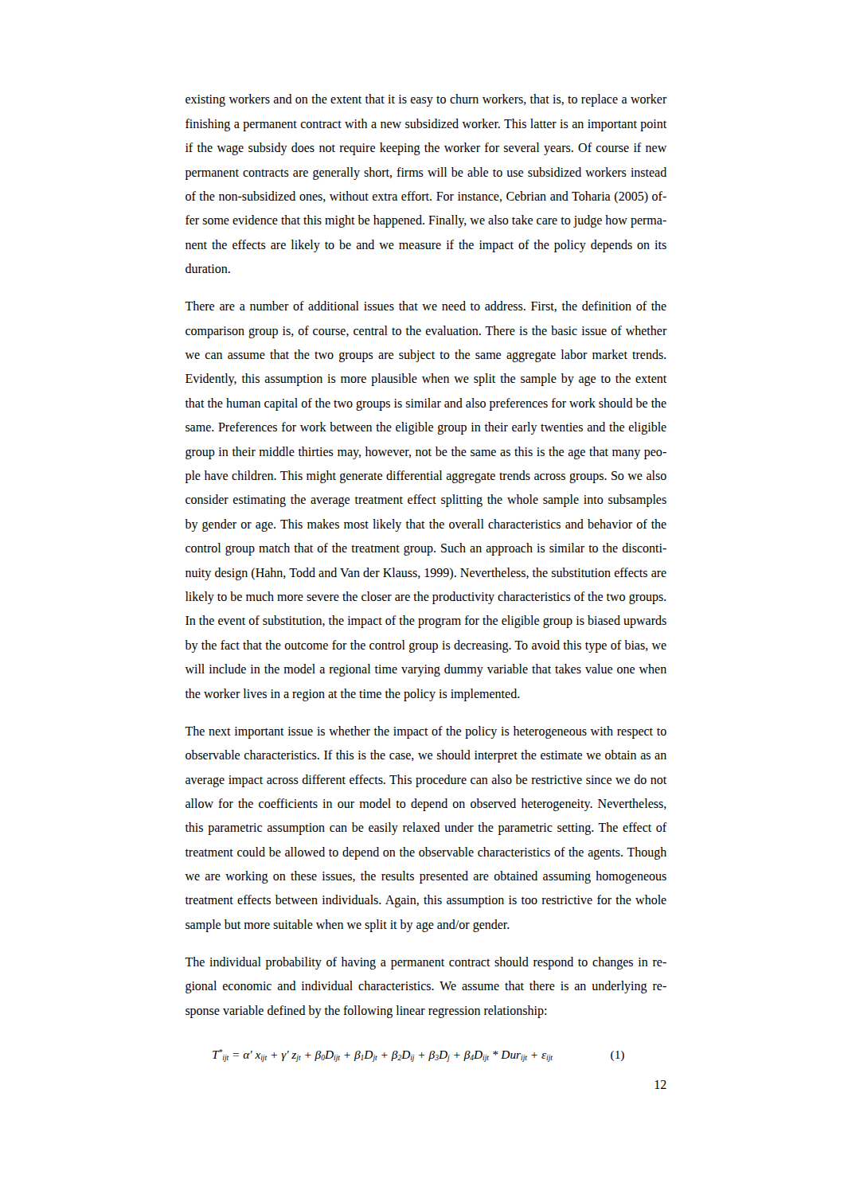existing workers and on the extent that it is easy to churn workers, that is, to replace a worker finishing a permanent contract with a new subsidized worker. This latter is an important point if the wage subsidy does not require keeping the worker for several years. Of course if new permanent contracts are generally short, firms will be able to use subsidized workers instead of the non-subsidized ones, without extra effort. For instance, Cebrian and Toharia (2005) offer some evidence that this might be happened. Finally, we also take care to judge how permanent the effects are likely to be and we measure if the impact of the policy depends on its duration.
There are a number of additional issues that we need to address. First, the definition of the comparison group is, of course, central to the evaluation. There is the basic issue of whether we can assume that the two groups are subject to the same aggregate labor market trends. Evidently, this assumption is more plausible when we split the sample by age to the extent that the human capital of the two groups is similar and also preferences for work should be the same. Preferences for work between the eligible group in their early twenties and the eligible group in their middle thirties may, however, not be the same as this is the age that many people have children. This might generate differential aggregate trends across groups. So we also consider estimating the average treatment effect splitting the whole sample into subsamples by gender or age. This makes most likely that the overall characteristics and behavior of the control group match that of the treatment group. Such an approach is similar to the discontinuity design (Hahn, Todd and Van der Klauss, 1999). Nevertheless, the substitution effects are likely to be much more severe the closer are the productivity characteristics of the two groups. In the event of substitution, the impact of the program for the eligible group is biased upwards by the fact that the outcome for the control group is decreasing. To avoid this type of bias, we will include in the model a regional time varying dummy variable that takes value one when the worker lives in a region at the time the policy is implemented.
The next important issue is whether the impact of the policy is heterogeneous with respect to observable characteristics. If this is the case, we should interpret the estimate we obtain as an average impact across different effects. This procedure can also be restrictive since we do not allow for the coefficients in our model to depend on observed heterogeneity. Nevertheless, this parametric assumption can be easily relaxed under the parametric setting. The effect of treatment could be allowed to depend on the observable characteristics of the agents. Though we are working on these issues, the results presented are obtained assuming homogeneous treatment effects between individuals. Again, this assumption is too restrictive for the whole sample but more suitable when we split it by age and/or gender.
The individual probability of having a permanent contract should respond to changes in regional economic and individual characteristics. We assume that there is an underlying response variable defined by the following linear regression relationship:
T*ijt = α' xijt + γ' zjt + β0Dijt + β1Djt + β2Dij + β3Dj + β4Dijt * Durijt + εijt (1)
12